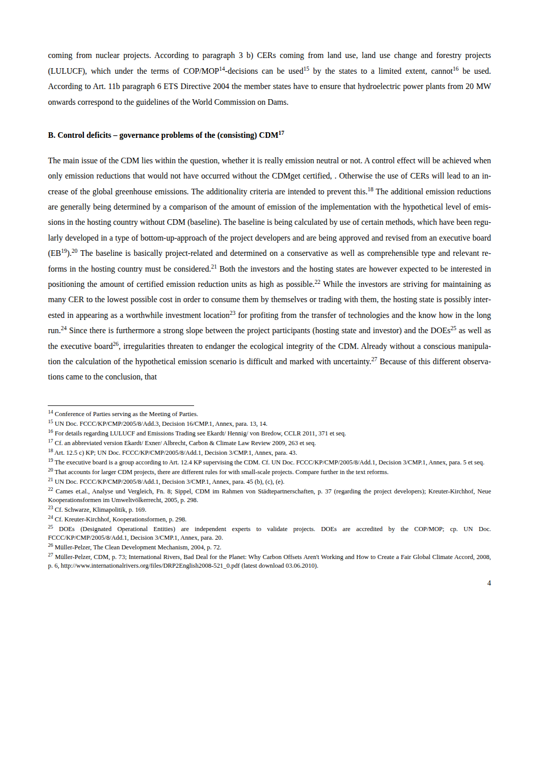coming from nuclear projects. According to paragraph 3 b) CERs coming from land use, land use change and forestry projects (LULUCF), which under the terms of COP/MOP14-decisions can be used15 by the states to a limited extent, cannot16 be used. According to Art. 11b paragraph 6 ETS Directive 2004 the member states have to ensure that hydroelectric power plants from 20 MW onwards correspond to the guidelines of the World Commission on Dams.
B. Control deficits – governance problems of the (consisting) CDM17
The main issue of the CDM lies within the question, whether it is really emission neutral or not. A control effect will be achieved when only emission reductions that would not have occurred without the CDMget certified, . Otherwise the use of CERs will lead to an increase of the global greenhouse emissions. The additionality criteria are intended to prevent this.18 The additional emission reductions are generally being determined by a comparison of the amount of emission of the implementation with the hypothetical level of emissions in the hosting country without CDM (baseline). The baseline is being calculated by use of certain methods, which have been regularly developed in a type of bottom-up-approach of the project developers and are being approved and revised from an executive board (EB19).20 The baseline is basically project-related and determined on a conservative as well as comprehensible type and relevant reforms in the hosting country must be considered.21 Both the investors and the hosting states are however expected to be interested in positioning the amount of certified emission reduction units as high as possible.22 While the investors are striving for maintaining as many CER to the lowest possible cost in order to consume them by themselves or trading with them, the hosting state is possibly interested in appearing as a worthwhile investment location23 for profiting from the transfer of technologies and the know how in the long run.24 Since there is furthermore a strong slope between the project participants (hosting state and investor) and the DOEs25 as well as the executive board26, irregularities threaten to endanger the ecological integrity of the CDM. Already without a conscious manipulation the calculation of the hypothetical emission scenario is difficult and marked with uncertainty.27 Because of this different observations came to the conclusion, that
14 Conference of Parties serving as the Meeting of Parties.
15 UN Doc. FCCC/KP/CMP/2005/8/Add.3, Decision 16/CMP.1, Annex, para. 13, 14.
16 For details regarding LULUCF and Emissions Trading see Ekardt/ Hennig/ von Bredow, CCLR 2011, 371 et seq.
17 Cf. an abbreviated version Ekardt/ Exner/ Albrecht, Carbon & Climate Law Review 2009, 263 et seq.
18 Art. 12.5 c) KP; UN Doc. FCCC/KP/CMP/2005/8/Add.1, Decision 3/CMP.1, Annex, para. 43.
19 The executive board is a group according to Art. 12.4 KP supervising the CDM. Cf. UN Doc. FCCC/KP/CMP/2005/8/Add.1, Decision 3/CMP.1, Annex, para. 5 et seq.
20 That accounts for larger CDM projects, there are different rules for with small-scale projects. Compare further in the text reforms.
21 UN Doc. FCCC/KP/CMP/2005/8/Add.1, Decision 3/CMP.1, Annex, para. 45 (b), (c), (e).
22 Cames et.al., Analyse und Vergleich, Fn. 8; Sippel, CDM im Rahmen von Städtepartnerschaften, p. 37 (regarding the project developers); Kreuter-Kirchhof, Neue Kooperationsformen im Umweltvölkerrecht, 2005, p. 298.
23 Cf. Schwarze, Klimapolitik, p. 169.
24 Cf. Kreuter-Kirchhof, Kooperationsformen, p. 298.
25 DOEs (Designated Operational Entities) are independent experts to validate projects. DOEs are accredited by the COP/MOP; cp. UN Doc. FCCC/KP/CMP/2005/8/Add.1, Decision 3/CMP.1, Annex, para. 20.
26 Müller-Pelzer, The Clean Development Mechanism, 2004, p. 72.
27 Müller-Pelzer, CDM, p. 73; International Rivers, Bad Deal for the Planet: Why Carbon Offsets Aren't Working and How to Create a Fair Global Climate Accord, 2008, p. 6, http://www.internationalrivers.org/files/DRP2English2008-521_0.pdf (latest download 03.06.2010).
4